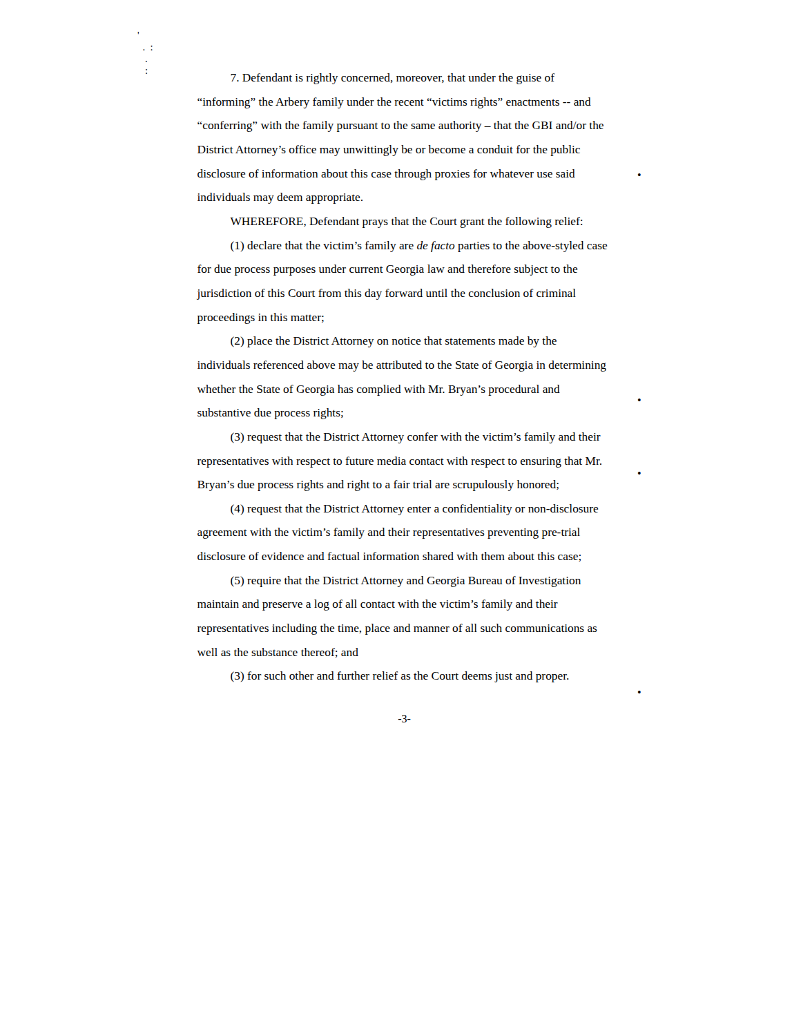' . : . :
•
•
•
•
7. Defendant is rightly concerned, moreover, that under the guise of “informing” the Arbery family under the recent “victims rights” enactments -- and “conferring” with the family pursuant to the same authority – that the GBI and/or the District Attorney’s office may unwittingly be or become a conduit for the public disclosure of information about this case through proxies for whatever use said individuals may deem appropriate.
WHEREFORE, Defendant prays that the Court grant the following relief:
(1) declare that the victim’s family are de facto parties to the above-styled case for due process purposes under current Georgia law and therefore subject to the jurisdiction of this Court from this day forward until the conclusion of criminal proceedings in this matter;
(2) place the District Attorney on notice that statements made by the individuals referenced above may be attributed to the State of Georgia in determining whether the State of Georgia has complied with Mr. Bryan’s procedural and substantive due process rights;
(3) request that the District Attorney confer with the victim’s family and their representatives with respect to future media contact with respect to ensuring that Mr. Bryan’s due process rights and right to a fair trial are scrupulously honored;
(4) request that the District Attorney enter a confidentiality or non-disclosure agreement with the victim’s family and their representatives preventing pre-trial disclosure of evidence and factual information shared with them about this case;
(5) require that the District Attorney and Georgia Bureau of Investigation maintain and preserve a log of all contact with the victim’s family and their representatives including the time, place and manner of all such communications as well as the substance thereof; and
(3) for such other and further relief as the Court deems just and proper.
-3-